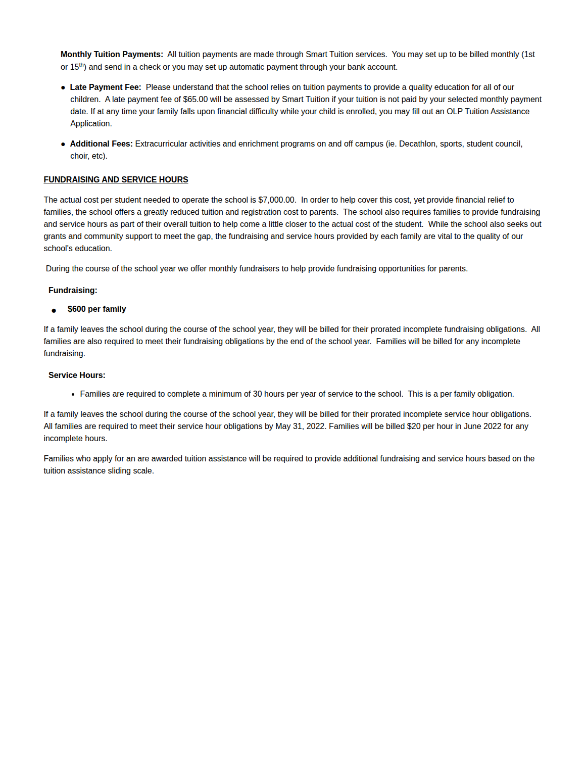Monthly Tuition Payments: All tuition payments are made through Smart Tuition services. You may set up to be billed monthly (1st or 15th) and send in a check or you may set up automatic payment through your bank account.
● Late Payment Fee: Please understand that the school relies on tuition payments to provide a quality education for all of our children. A late payment fee of $65.00 will be assessed by Smart Tuition if your tuition is not paid by your selected monthly payment date. If at any time your family falls upon financial difficulty while your child is enrolled, you may fill out an OLP Tuition Assistance Application.
● Additional Fees: Extracurricular activities and enrichment programs on and off campus (ie. Decathlon, sports, student council, choir, etc).
FUNDRAISING AND SERVICE HOURS
The actual cost per student needed to operate the school is $7,000.00. In order to help cover this cost, yet provide financial relief to families, the school offers a greatly reduced tuition and registration cost to parents. The school also requires families to provide fundraising and service hours as part of their overall tuition to help come a little closer to the actual cost of the student. While the school also seeks out grants and community support to meet the gap, the fundraising and service hours provided by each family are vital to the quality of our school's education.
During the course of the school year we offer monthly fundraisers to help provide fundraising opportunities for parents.
Fundraising:
$600 per family
If a family leaves the school during the course of the school year, they will be billed for their prorated incomplete fundraising obligations. All families are also required to meet their fundraising obligations by the end of the school year. Families will be billed for any incomplete fundraising.
Service Hours:
Families are required to complete a minimum of 30 hours per year of service to the school. This is a per family obligation.
If a family leaves the school during the course of the school year, they will be billed for their prorated incomplete service hour obligations. All families are required to meet their service hour obligations by May 31, 2022. Families will be billed $20 per hour in June 2022 for any incomplete hours.
Families who apply for an are awarded tuition assistance will be required to provide additional fundraising and service hours based on the tuition assistance sliding scale.